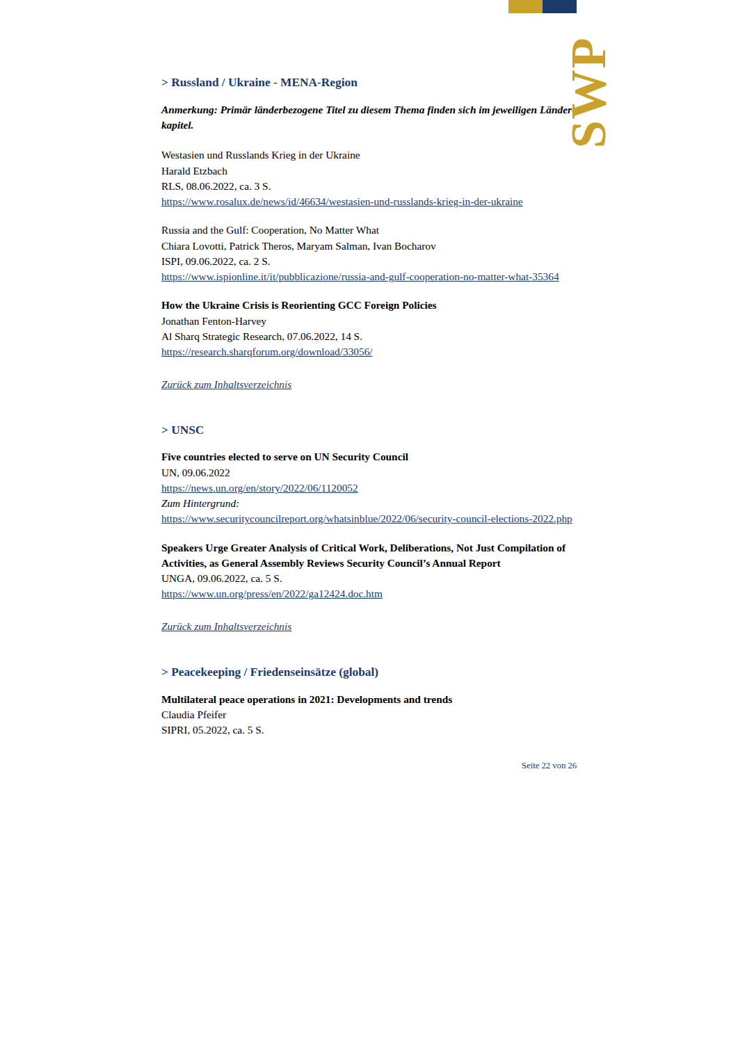SWP
> Russland / Ukraine - MENA-Region
Anmerkung: Primär länderbezogene Titel zu diesem Thema finden sich im jeweiligen Länder­kapitel.
Westasien und Russlands Krieg in der Ukraine Harald Etzbach RLS, 08.06.2022, ca. 3 S. https://www.rosalux.de/news/id/46634/westasien-und-russlands-krieg-in-der-ukraine
Russia and the Gulf: Cooperation, No Matter What Chiara Lovotti, Patrick Theros, Maryam Salman, Ivan Bocharov ISPI, 09.06.2022, ca. 2 S. https://www.ispionline.it/it/pubblicazione/russia-and-gulf-cooperation-no-matter-what-35364
How the Ukraine Crisis is Reorienting GCC Foreign Policies Jonathan Fenton-Harvey Al Sharq Strategic Research, 07.06.2022, 14 S. https://research.sharqforum.org/download/33056/
Zurück zum Inhaltsverzeichnis
> UNSC
Five countries elected to serve on UN Security Council UN, 09.06.2022 https://news.un.org/en/story/2022/06/1120052 Zum Hintergrund: https://www.securitycouncilreport.org/whatsinblue/2022/06/security-council-elections-2022.php
Speakers Urge Greater Analysis of Critical Work, Deliberations, Not Just Compilation of Ac­tivities, as General Assembly Reviews Security Council’s Annual Report UNGA, 09.06.2022, ca. 5 S. https://www.un.org/press/en/2022/ga12424.doc.htm
Zurück zum Inhaltsverzeichnis
> Peacekeeping / Friedenseinsätze (global)
Multilateral peace operations in 2021: Developments and trends Claudia Pfeifer SIPRI, 05.2022, ca. 5 S.
Seite 22 von 26